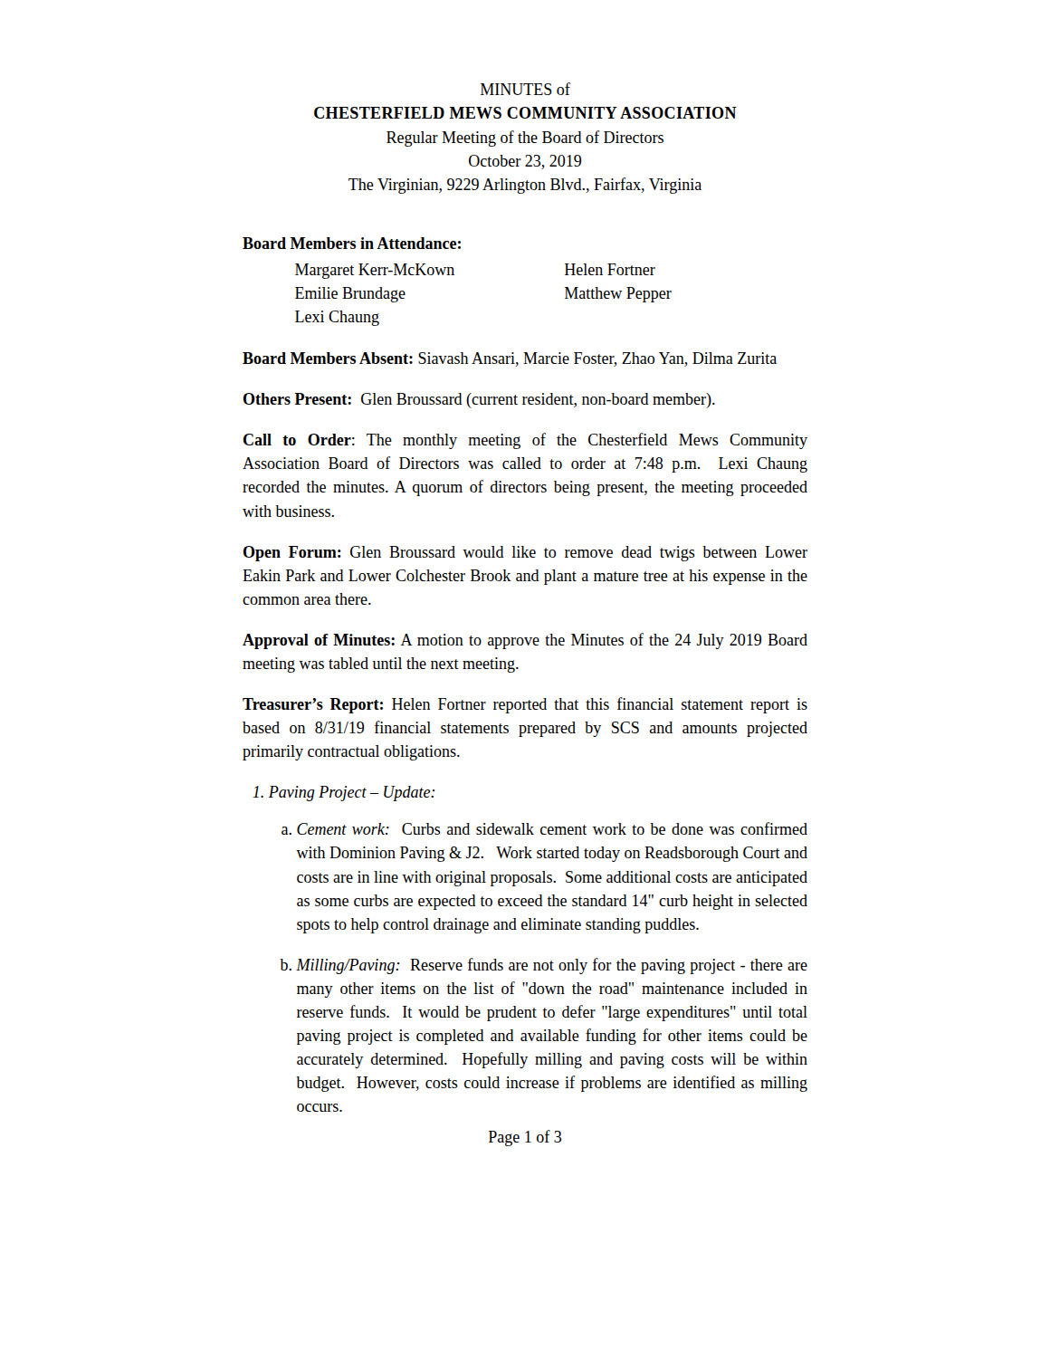MINUTES of Chesterfield Mews Community Association Regular Meeting of the Board of Directors October 23, 2019 The Virginian, 9229 Arlington Blvd., Fairfax, Virginia
Board Members in Attendance:
| Margaret Kerr-McKown | Helen Fortner |
| Emilie Brundage | Matthew Pepper |
| Lexi Chaung | |
Board Members Absent: Siavash Ansari, Marcie Foster, Zhao Yan, Dilma Zurita
Others Present: Glen Broussard (current resident, non-board member).
Call to Order: The monthly meeting of the Chesterfield Mews Community Association Board of Directors was called to order at 7:48 p.m. Lexi Chaung recorded the minutes. A quorum of directors being present, the meeting proceeded with business.
Open Forum: Glen Broussard would like to remove dead twigs between Lower Eakin Park and Lower Colchester Brook and plant a mature tree at his expense in the common area there.
Approval of Minutes: A motion to approve the Minutes of the 24 July 2019 Board meeting was tabled until the next meeting.
Treasurer’s Report: Helen Fortner reported that this financial statement report is based on 8/31/19 financial statements prepared by SCS and amounts projected primarily contractual obligations.
Paving Project – Update:
Cement work: Curbs and sidewalk cement work to be done was confirmed with Dominion Paving & J2. Work started today on Readsborough Court and costs are in line with original proposals. Some additional costs are anticipated as some curbs are expected to exceed the standard 14" curb height in selected spots to help control drainage and eliminate standing puddles.
Milling/Paving: Reserve funds are not only for the paving project - there are many other items on the list of "down the road" maintenance included in reserve funds. It would be prudent to defer "large expenditures" until total paving project is completed and available funding for other items could be accurately determined. Hopefully milling and paving costs will be within budget. However, costs could increase if problems are identified as milling occurs.
Page 1 of 3